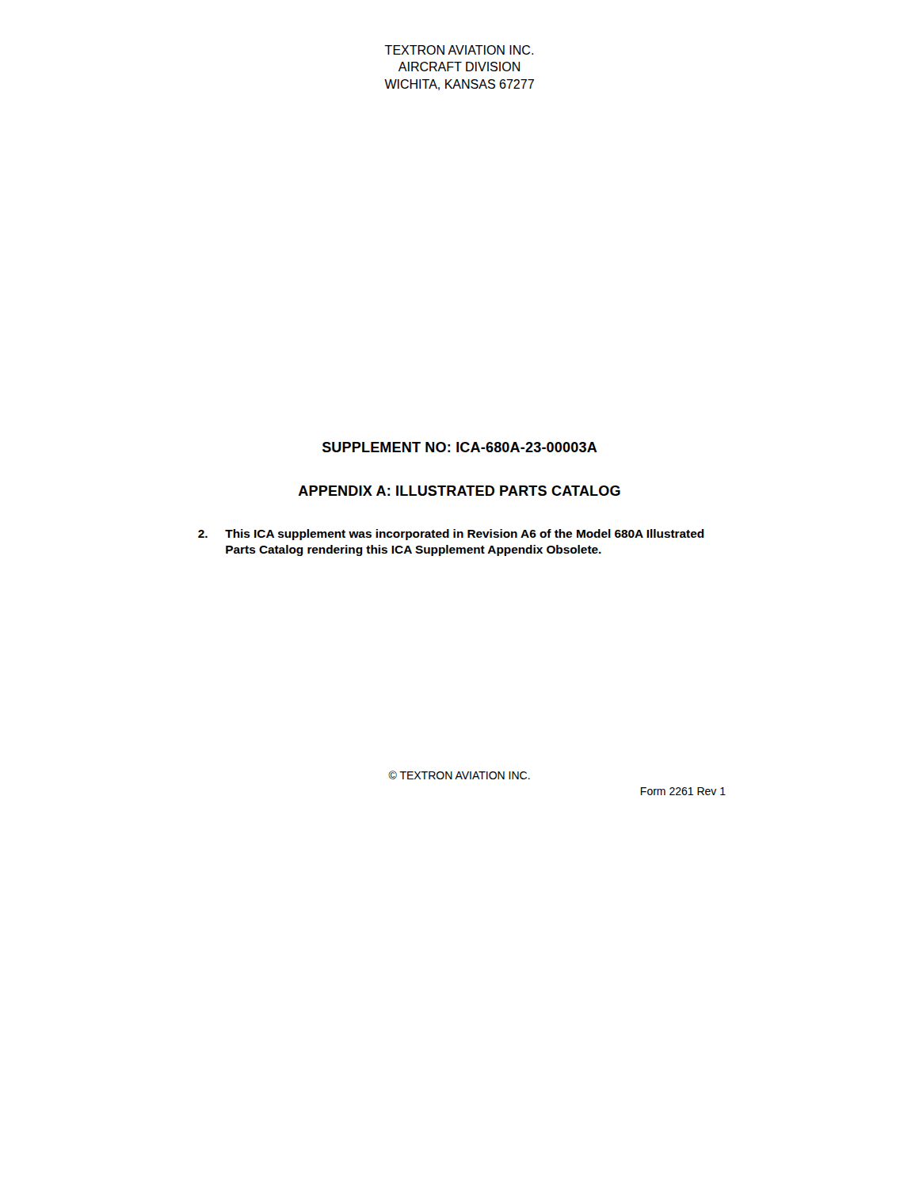TEXTRON AVIATION INC.
AIRCRAFT DIVISION
WICHITA, KANSAS 67277
SUPPLEMENT NO: ICA-680A-23-00003A
APPENDIX A: ILLUSTRATED PARTS CATALOG
2.
This ICA supplement was incorporated in Revision A6 of the Model 680A Illustrated Parts Catalog rendering this ICA Supplement Appendix Obsolete.
© TEXTRON AVIATION INC.
Form 2261 Rev 1